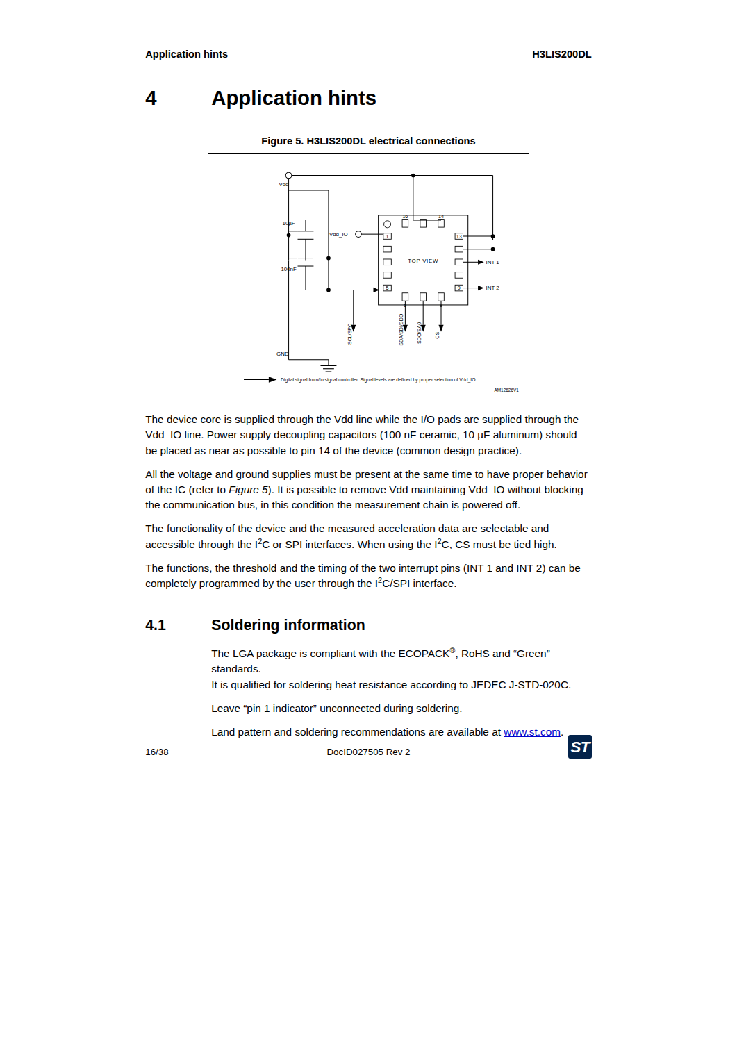Application hints
H3LIS200DL
4 Application hints
Figure 5. H3LIS200DL electrical connections
Vdd 10µF 100nF Vdd_IO GND TOP VIEW 1 5 13 9 16 14 6 8 INT 1 INT 2 SCL/SPC SDA/SDI/SDO SDO/SA0 CS Digital signal from/to signal controller. Signal levels are defined by proper selection of Vdd_IO AM12626V1
The device core is supplied through the Vdd line while the I/O pads are supplied through the Vdd_IO line. Power supply decoupling capacitors (100 nF ceramic, 10 µF aluminum) should be placed as near as possible to pin 14 of the device (common design practice).
All the voltage and ground supplies must be present at the same time to have proper behavior of the IC (refer to Figure 5). It is possible to remove Vdd maintaining Vdd_IO without blocking the communication bus, in this condition the measurement chain is powered off.
The functionality of the device and the measured acceleration data are selectable and accessible through the I2C or SPI interfaces. When using the I2C, CS must be tied high.
The functions, the threshold and the timing of the two interrupt pins (INT 1 and INT 2) can be completely programmed by the user through the I2C/SPI interface.
4.1 Soldering information
The LGA package is compliant with the ECOPACK®, RoHS and “Green” standards.
It is qualified for soldering heat resistance according to JEDEC J-STD-020C.
Leave “pin 1 indicator” unconnected during soldering.
Land pattern and soldering recommendations are available at www.st.com.
16/38
DocID027505 Rev 2
ST